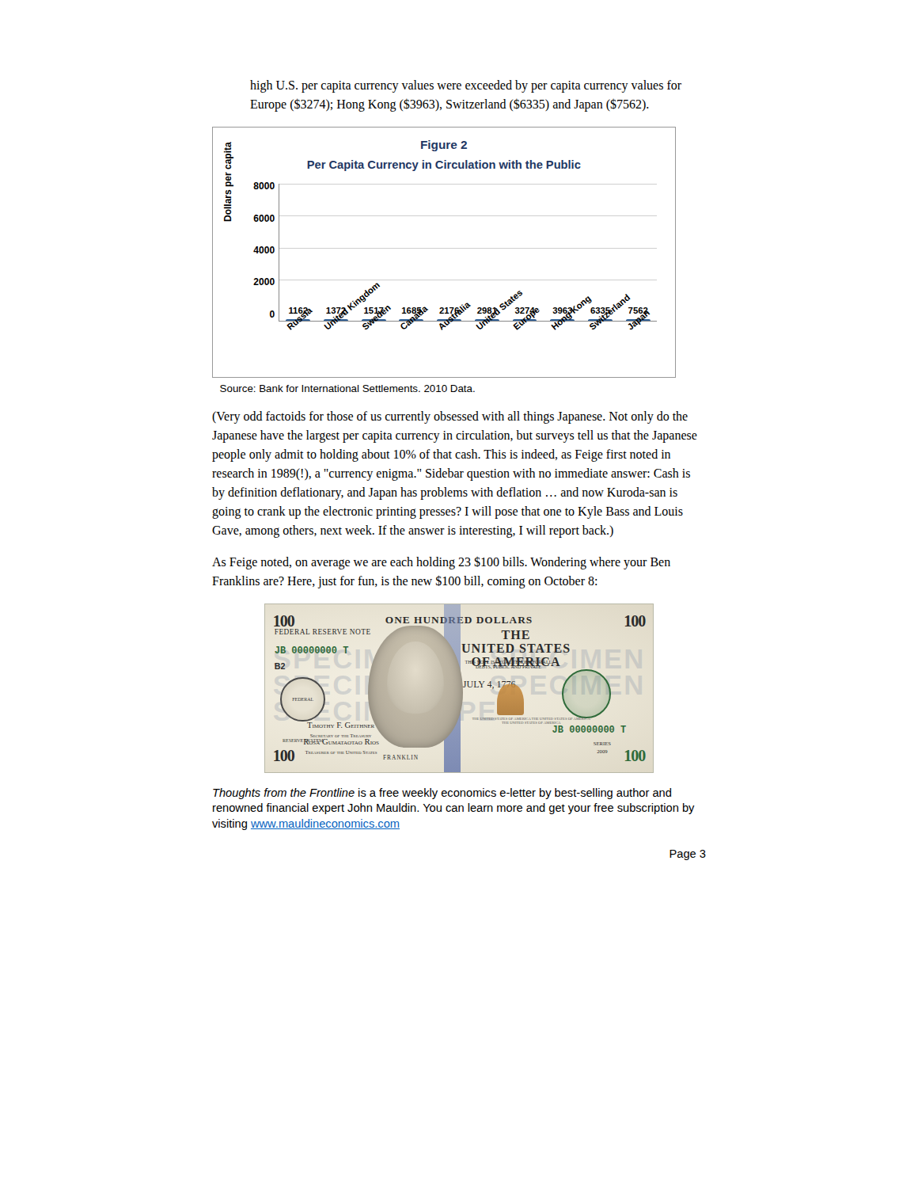high U.S. per capita currency values were exceeded by per capita currency values for Europe ($3274); Hong Kong ($3963), Switzerland ($6335) and Japan ($7562).
Figure 2
Per Capita Currency in Circulation with the Public
Dollars per capita
8000
6000
4000
2000
0
1162
1372
1517
1685
2176
2981
3274
3963
6335
7562
Russia
United Kingdom
Sweden
Canada
Australia
United States
Europe
Hong Kong
Switzerland
Japan
Source: Bank for International Settlements. 2010 Data.
(Very odd factoids for those of us currently obsessed with all things Japanese. Not only do the Japanese have the largest per capita currency in circulation, but surveys tell us that the Japanese people only admit to holding about 10% of that cash. This is indeed, as Feige first noted in research in 1989(!), a "currency enigma." Sidebar question with no immediate answer: Cash is by definition deflationary, and Japan has problems with deflation … and now Kuroda-san is going to crank up the electronic printing presses? I will pose that one to Kyle Bass and Louis Gave, among others, next week. If the answer is interesting, I will report back.)
As Feige noted, on average we are each holding 23 $100 bills. Wondering where your Ben Franklins are? Here, just for fun, is the new $100 bill, coming on October 8:
SPECIMEN SPECIMEN SPECIMEN SPECIMEN SPECIMEN SPE
100
100
100
100
ONE HUNDRED DOLLARS
FEDERAL RESERVE NOTE
THE
UNITED STATES
OF AMERICA
JB 00000000 T
B2
FEDERAL RESERVE SYSTEM
FRANKLIN
THIS NOTE IS LEGAL TENDER FOR ALL DEBTS, PUBLIC AND PRIVATE
JULY 4, 1776
THE UNITED STATES OF AMERICA THE UNITED STATES OF AMERICA THE UNITED STATES OF AMERICA
Timothy F. Geithner Secretary of the Treasury
Rosa Gumataotao Rios Treasurer of the United States
JB 00000000 T
SERIES
2009
Thoughts from the Frontline is a free weekly economics e-letter by best-selling author and renowned financial expert John Mauldin. You can learn more and get your free subscription by visiting www.mauldineconomics.com
Page 3